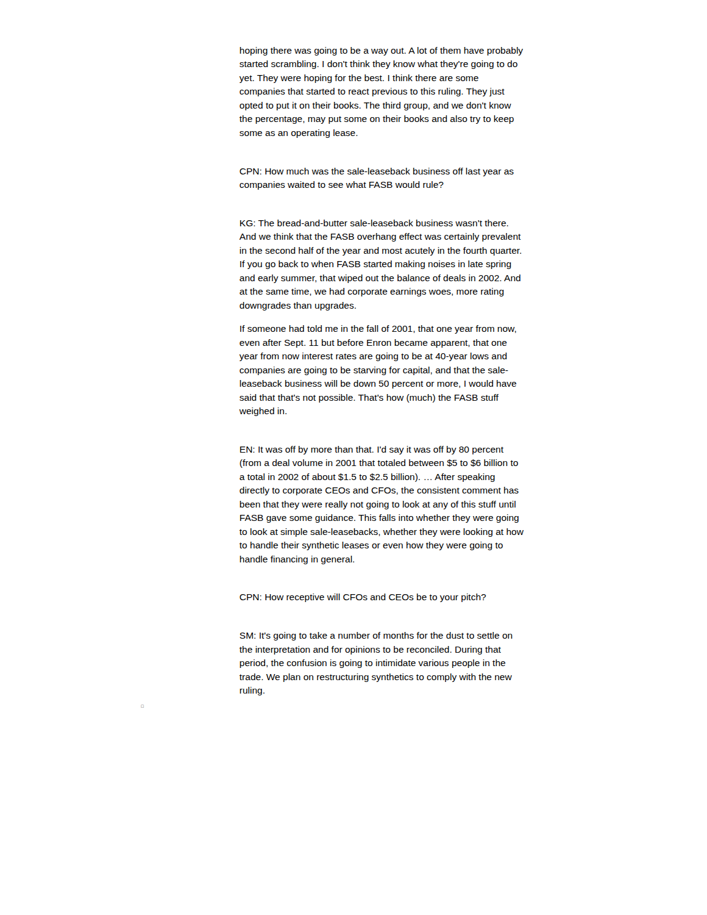hoping there was going to be a way out. A lot of them have probably started scrambling. I don't think they know what they're going to do yet. They were hoping for the best. I think there are some companies that started to react previous to this ruling. They just opted to put it on their books. The third group, and we don't know the percentage, may put some on their books and also try to keep some as an operating lease.
CPN: How much was the sale-leaseback business off last year as companies waited to see what FASB would rule?
KG: The bread-and-butter sale-leaseback business wasn't there. And we think that the FASB overhang effect was certainly prevalent in the second half of the year and most acutely in the fourth quarter. If you go back to when FASB started making noises in late spring and early summer, that wiped out the balance of deals in 2002. And at the same time, we had corporate earnings woes, more rating downgrades than upgrades.
If someone had told me in the fall of 2001, that one year from now, even after Sept. 11 but before Enron became apparent, that one year from now interest rates are going to be at 40-year lows and companies are going to be starving for capital, and that the sale-leaseback business will be down 50 percent or more, I would have said that that's not possible. That's how (much) the FASB stuff weighed in.
EN: It was off by more than that. I'd say it was off by 80 percent (from a deal volume in 2001 that totaled between $5 to $6 billion to a total in 2002 of about $1.5 to $2.5 billion). … After speaking directly to corporate CEOs and CFOs, the consistent comment has been that they were really not going to look at any of this stuff until FASB gave some guidance. This falls into whether they were going to look at simple sale-leasebacks, whether they were looking at how to handle their synthetic leases or even how they were going to handle financing in general.
CPN: How receptive will CFOs and CEOs be to your pitch?
SM: It's going to take a number of months for the dust to settle on the interpretation and for opinions to be reconciled. During that period, the confusion is going to intimidate various people in the trade. We plan on restructuring synthetics to comply with the new ruling.
□